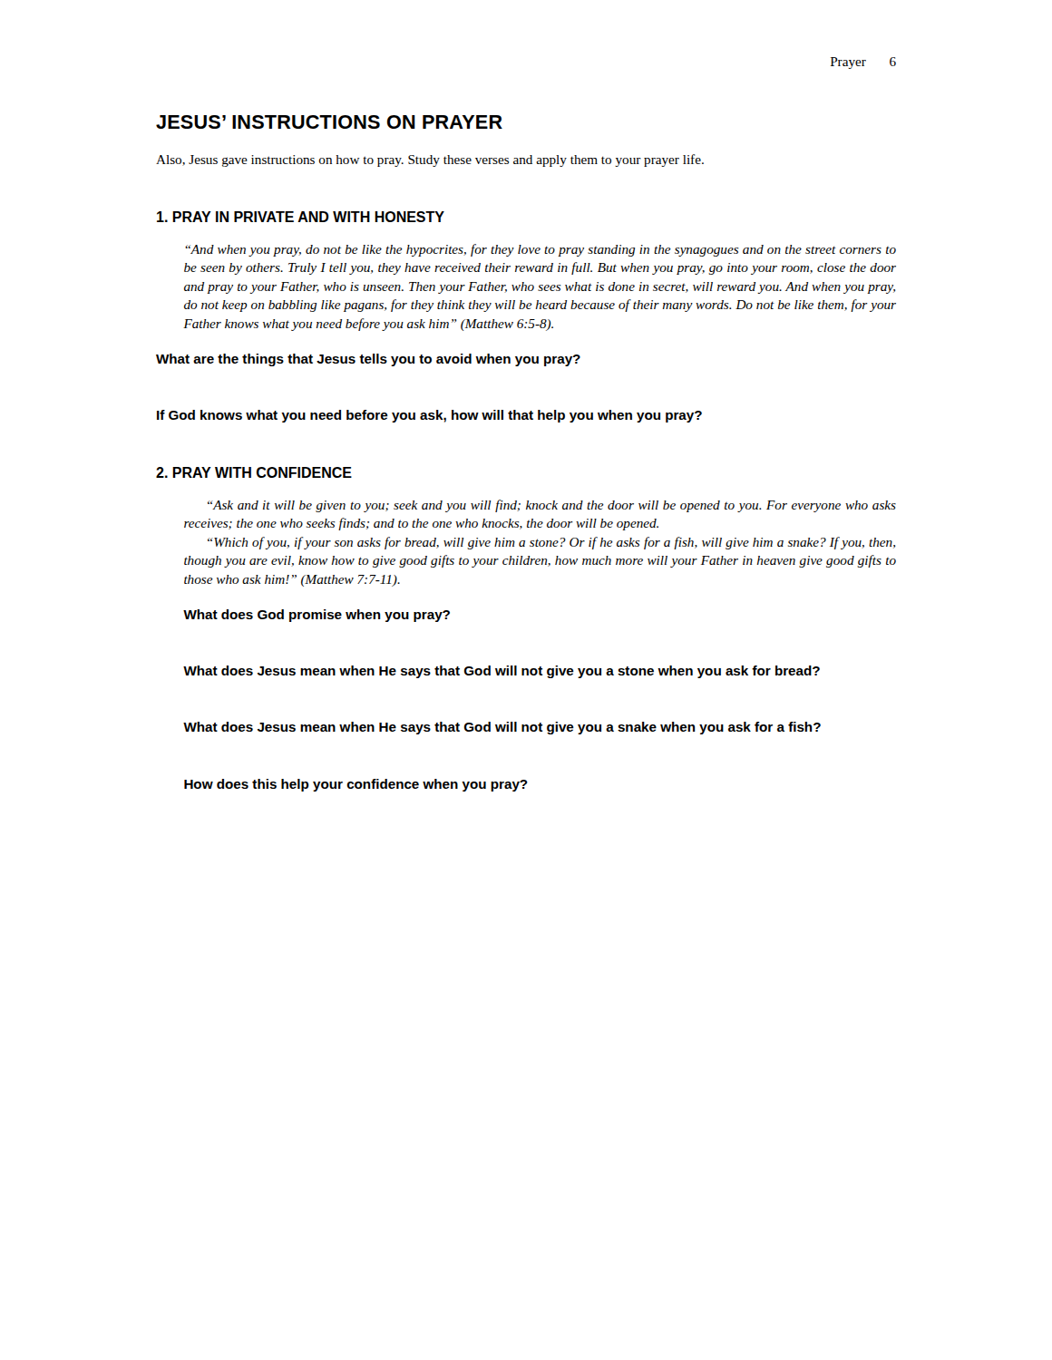Prayer6
JESUS’ INSTRUCTIONS ON PRAYER
Also, Jesus gave instructions on how to pray. Study these verses and apply them to your prayer life.
PRAY IN PRIVATE AND WITH HONESTY
“And when you pray, do not be like the hypocrites, for they love to pray standing in the synagogues and on the street corners to be seen by others. Truly I tell you, they have received their reward in full. But when you pray, go into your room, close the door and pray to your Father, who is unseen. Then your Father, who sees what is done in secret, will reward you. And when you pray, do not keep on babbling like pagans, for they think they will be heard because of their many words. Do not be like them, for your Father knows what you need before you ask him” (Matthew 6:5-8).
What are the things that Jesus tells you to avoid when you pray?
If God knows what you need before you ask, how will that help you when you pray?
PRAY WITH CONFIDENCE
“Ask and it will be given to you; seek and you will find; knock and the door will be opened to you. For everyone who asks receives; the one who seeks finds; and to the one who knocks, the door will be opened.
“Which of you, if your son asks for bread, will give him a stone? Or if he asks for a fish, will give him a snake? If you, then, though you are evil, know how to give good gifts to your children, how much more will your Father in heaven give good gifts to those who ask him!” (Matthew 7:7-11).
What does God promise when you pray?
What does Jesus mean when He says that God will not give you a stone when you ask for bread?
What does Jesus mean when He says that God will not give you a snake when you ask for a fish?
How does this help your confidence when you pray?